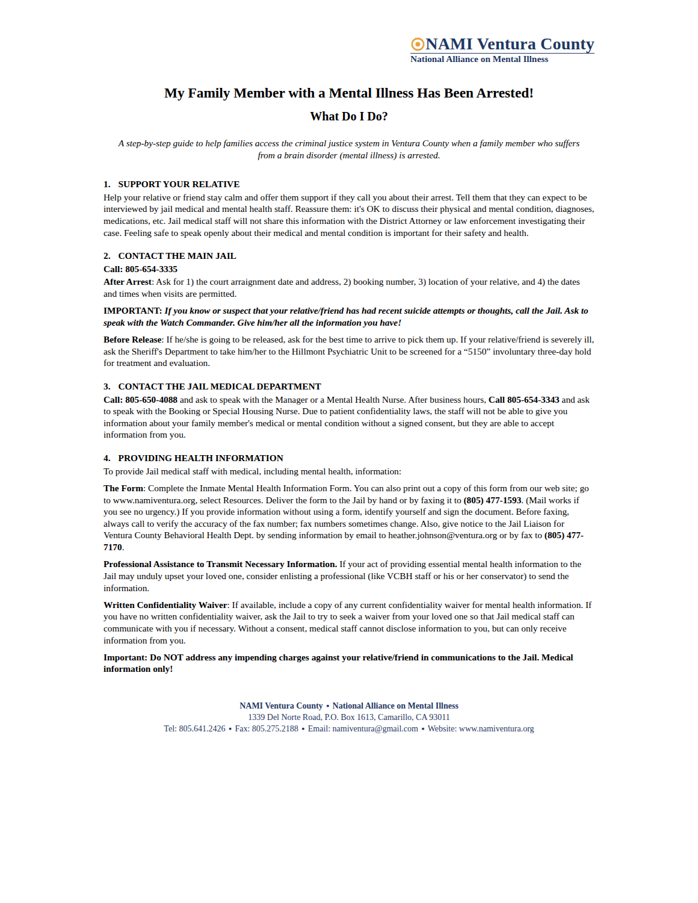⦿NAMI Ventura County
National Alliance on Mental Illness
My Family Member with a Mental Illness Has Been Arrested!
What Do I Do?
A step-by-step guide to help families access the criminal justice system in Ventura County when a family member who suffers from a brain disorder (mental illness) is arrested.
1. Support Your Relative
Help your relative or friend stay calm and offer them support if they call you about their arrest. Tell them that they can expect to be interviewed by jail medical and mental health staff. Reassure them: it's OK to discuss their physical and mental condition, diagnoses, medications, etc. Jail medical staff will not share this information with the District Attorney or law enforcement investigating their case. Feeling safe to speak openly about their medical and mental condition is important for their safety and health.
2. Contact the Main Jail
Call: 805-654-3335
After Arrest: Ask for 1) the court arraignment date and address, 2) booking number, 3) location of your relative, and 4) the dates and times when visits are permitted.
IMPORTANT: If you know or suspect that your relative/friend has had recent suicide attempts or thoughts, call the Jail. Ask to speak with the Watch Commander. Give him/her all the information you have!
Before Release: If he/she is going to be released, ask for the best time to arrive to pick them up. If your relative/friend is severely ill, ask the Sheriff's Department to take him/her to the Hillmont Psychiatric Unit to be screened for a “5150” involuntary three-day hold for treatment and evaluation.
3. Contact the Jail Medical Department
Call: 805-650-4088 and ask to speak with the Manager or a Mental Health Nurse. After business hours, Call 805-654-3343 and ask to speak with the Booking or Special Housing Nurse. Due to patient confidentiality laws, the staff will not be able to give you information about your family member's medical or mental condition without a signed consent, but they are able to accept information from you.
4. Providing Health Information
To provide Jail medical staff with medical, including mental health, information:
The Form: Complete the Inmate Mental Health Information Form. You can also print out a copy of this form from our web site; go to www.namiventura.org, select Resources. Deliver the form to the Jail by hand or by faxing it to (805) 477-1593. (Mail works if you see no urgency.) If you provide information without using a form, identify yourself and sign the document. Before faxing, always call to verify the accuracy of the fax number; fax numbers sometimes change. Also, give notice to the Jail Liaison for Ventura County Behavioral Health Dept. by sending information by email to heather.johnson@ventura.org or by fax to (805) 477-7170.
Professional Assistance to Transmit Necessary Information. If your act of providing essential mental health information to the Jail may unduly upset your loved one, consider enlisting a professional (like VCBH staff or his or her conservator) to send the information.
Written Confidentiality Waiver: If available, include a copy of any current confidentiality waiver for mental health information. If you have no written confidentiality waiver, ask the Jail to try to seek a waiver from your loved one so that Jail medical staff can communicate with you if necessary. Without a consent, medical staff cannot disclose information to you, but can only receive information from you.
Important: Do NOT address any impending charges against your relative/friend in communications to the Jail. Medical information only!
NAMI Ventura County ▪ National Alliance on Mental Illness
1339 Del Norte Road, P.O. Box 1613, Camarillo, CA 93011
Tel: 805.641.2426 ▪ Fax: 805.275.2188 ▪ Email: namiventura@gmail.com ▪ Website: www.namiventura.org